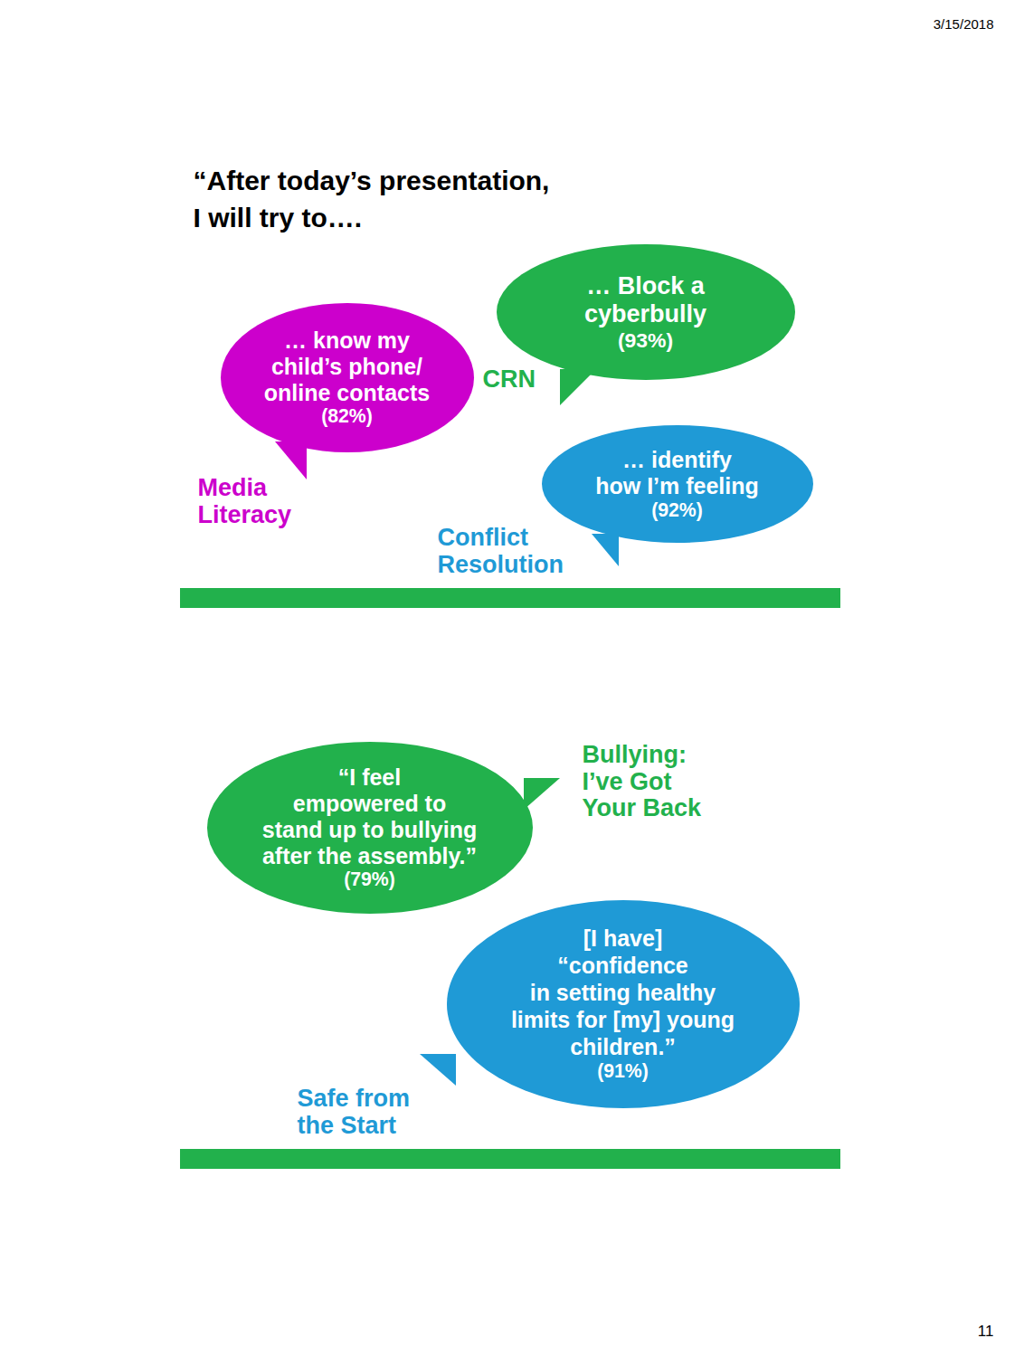3/15/2018
“After today’s presentation,
I will try to….
… Block a
cyberbully(93%)
… know my
child’s phone/
online contacts(82%)
… identify
how I’m feeling(92%)
CRN
Media
Literacy
Conflict
Resolution
“I feel
empowered to
stand up to bullying
after the assembly.”(79%)
Bullying:
I’ve Got
Your Back
[I have]
“confidence
in setting healthy
limits for [my] young
children.”(91%)
Safe from
the Start
11